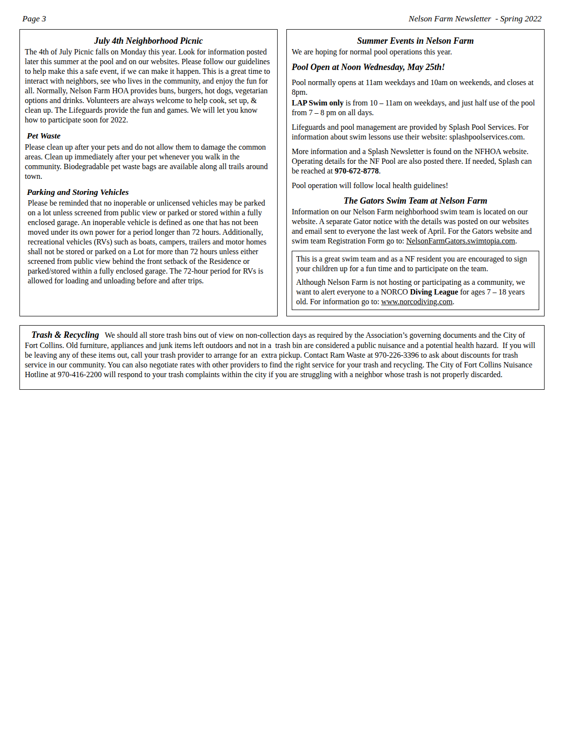Page 3 Nelson Farm Newsletter - Spring 2022
July 4th Neighborhood Picnic
The 4th of July Picnic falls on Monday this year. Look for information posted later this summer at the pool and on our websites. Please follow our guidelines to help make this a safe event, if we can make it happen. This is a great time to interact with neighbors, see who lives in the community, and enjoy the fun for all. Normally, Nelson Farm HOA provides buns, burgers, hot dogs, vegetarian options and drinks. Volunteers are always welcome to help cook, set up, & clean up. The Lifeguards provide the fun and games. We will let you know how to participate soon for 2022.
Pet Waste
Please clean up after your pets and do not allow them to damage the common areas. Clean up immediately after your pet whenever you walk in the community. Biodegradable pet waste bags are available along all trails around town.
Parking and Storing Vehicles
Please be reminded that no inoperable or unlicensed vehicles may be parked on a lot unless screened from public view or parked or stored within a fully enclosed garage. An inoperable vehicle is defined as one that has not been moved under its own power for a period longer than 72 hours. Additionally, recreational vehicles (RVs) such as boats, campers, trailers and motor homes shall not be stored or parked on a Lot for more than 72 hours unless either screened from public view behind the front setback of the Residence or parked/stored within a fully enclosed garage. The 72-hour period for RVs is allowed for loading and unloading before and after trips.
Summer Events in Nelson Farm
We are hoping for normal pool operations this year.
Pool Open at Noon Wednesday, May 25th!
Pool normally opens at 11am weekdays and 10am on weekends, and closes at 8pm.
LAP Swim only is from 10 – 11am on weekdays, and just half use of the pool from 7 – 8 pm on all days.
Lifeguards and pool management are provided by Splash Pool Services. For information about swim lessons use their website: splashpoolservices.com.
More information and a Splash Newsletter is found on the NFHOA website. Operating details for the NF Pool are also posted there. If needed, Splash can be reached at 970-672-8778.
Pool operation will follow local health guidelines!
The Gators Swim Team at Nelson Farm
Information on our Nelson Farm neighborhood swim team is located on our website. A separate Gator notice with the details was posted on our websites and email sent to everyone the last week of April. For the Gators website and swim team Registration Form go to: NelsonFarmGators.swimtopia.com.
This is a great swim team and as a NF resident you are encouraged to sign your children up for a fun time and to participate on the team.
Although Nelson Farm is not hosting or participating as a community, we want to alert everyone to a NORCO Diving League for ages 7 – 18 years old. For information go to: www.norcodiving.com.
Trash & Recycling We should all store trash bins out of view on non-collection days as required by the Association’s governing documents and the City of Fort Collins. Old furniture, appliances and junk items left outdoors and not in a trash bin are considered a public nuisance and a potential health hazard. If you will be leaving any of these items out, call your trash provider to arrange for an extra pickup. Contact Ram Waste at 970-226-3396 to ask about discounts for trash service in our community. You can also negotiate rates with other providers to find the right service for your trash and recycling. The City of Fort Collins Nuisance Hotline at 970-416-2200 will respond to your trash complaints within the city if you are struggling with a neighbor whose trash is not properly discarded.